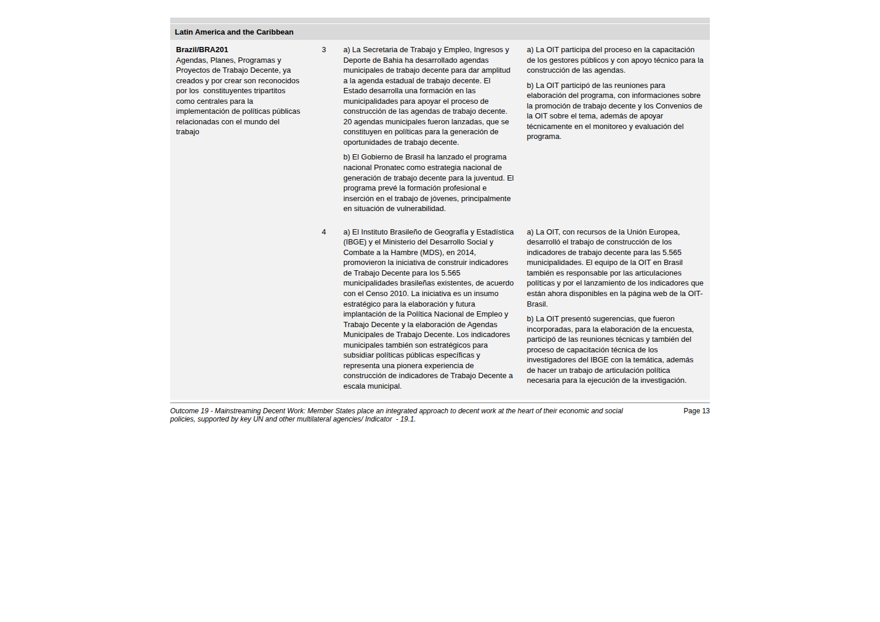Latin America and the Caribbean
| Brazil/BRA201 Agendas, Planes, Programas y Proyectos de Trabajo Decente, ya creados y por crear son reconocidos por los constituyentes tripartitos como centrales para la implementación de políticas públicas relacionadas con el mundo del trabajo | 3 | a) La Secretaria de Trabajo y Empleo, Ingresos y Deporte de Bahia ha desarrollado agendas municipales de trabajo decente para dar amplitud a la agenda estadual de trabajo decente. El Estado desarrolla una formación en las municipalidades para apoyar el proceso de construcción de las agendas de trabajo decente. 20 agendas municipales fueron lanzadas, que se constituyen en políticas para la generación de oportunidades de trabajo decente. b) El Gobierno de Brasil ha lanzado el programa nacional Pronatec como estrategia nacional de generación de trabajo decente para la juventud. El programa prevé la formación profesional e inserción en el trabajo de jóvenes, principalmente en situación de vulnerabilidad. | a) La OIT participa del proceso en la capacitación de los gestores públicos y con apoyo técnico para la construcción de las agendas. b) La OIT participó de las reuniones para elaboración del programa, con informaciones sobre la promoción de trabajo decente y los Convenios de la OIT sobre el tema, además de apoyar técnicamente en el monitoreo y evaluación del programa. |
| 4 | a) El Instituto Brasileño de Geografía y Estadística (IBGE) y el Ministerio del Desarrollo Social y Combate a la Hambre (MDS), en 2014, promovieron la iniciativa de construir indicadores de Trabajo Decente para los 5.565 municipalidades brasileñas existentes, de acuerdo con el Censo 2010. La iniciativa es un insumo estratégico para la elaboración y futura implantación de la Política Nacional de Empleo y Trabajo Decente y la elaboración de Agendas Municipales de Trabajo Decente. Los indicadores municipales también son estratégicos para subsidiar políticas públicas específicas y representa una pionera experiencia de construcción de indicadores de Trabajo Decente a escala municipal. | a) La OIT, con recursos de la Unión Europea, desarrolló el trabajo de construcción de los indicadores de trabajo decente para las 5.565 municipalidades. El equipo de la OIT en Brasil también es responsable por las articulaciones políticas y por el lanzamiento de los indicadores que están ahora disponibles en la página web de la OIT-Brasil. b) La OIT presentó sugerencias, que fueron incorporadas, para la elaboración de la encuesta, participó de las reuniones técnicas y también del proceso de capacitación técnica de los investigadores del IBGE con la temática, además de hacer un trabajo de articulación política necesaria para la ejecución de la investigación. |
Outcome 19 - Mainstreaming Decent Work: Member States place an integrated approach to decent work at the heart of their economic and social policies, supported by key UN and other multilateral agencies/ Indicator - 19.1.
Page 13